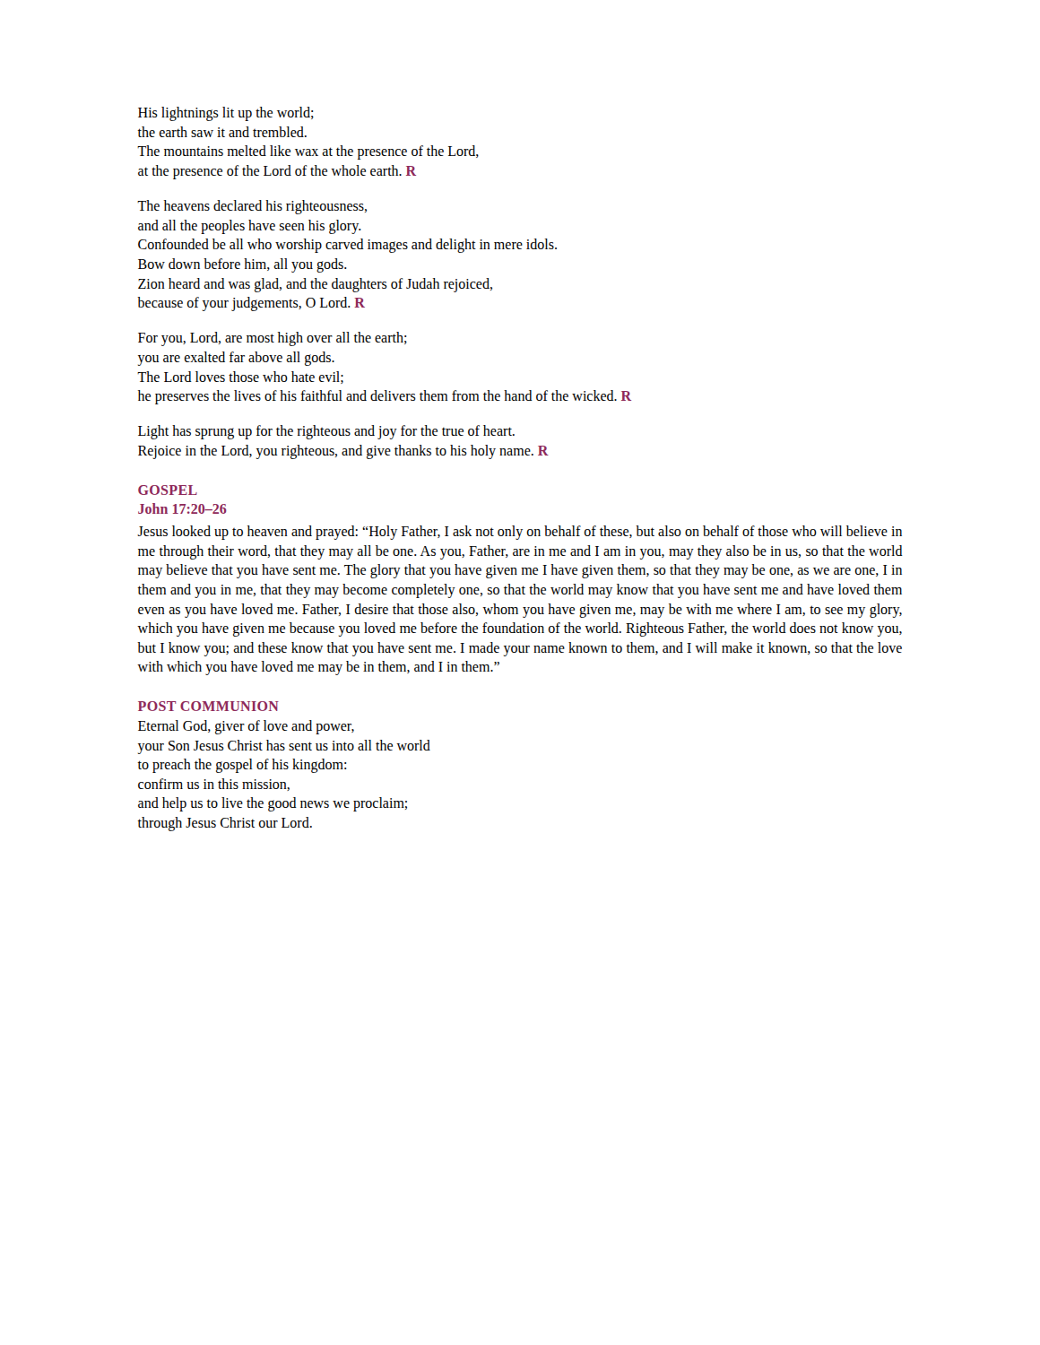His lightnings lit up the world;
the earth saw it and trembled.
The mountains melted like wax at the presence of the Lord,
at the presence of the Lord of the whole earth. R
The heavens declared his righteousness,
and all the peoples have seen his glory.
Confounded be all who worship carved images and delight in mere idols.
Bow down before him, all you gods.
Zion heard and was glad, and the daughters of Judah rejoiced,
because of your judgements, O Lord. R
For you, Lord, are most high over all the earth;
you are exalted far above all gods.
The Lord loves those who hate evil;
he preserves the lives of his faithful and delivers them from the hand of the wicked. R
Light has sprung up for the righteous and joy for the true of heart.
Rejoice in the Lord, you righteous, and give thanks to his holy name. R
GOSPEL
John 17:20–26
Jesus looked up to heaven and prayed: “Holy Father, I ask not only on behalf of these, but also on behalf of those who will believe in me through their word, that they may all be one. As you, Father, are in me and I am in you, may they also be in us, so that the world may believe that you have sent me. The glory that you have given me I have given them, so that they may be one, as we are one, I in them and you in me, that they may become completely one, so that the world may know that you have sent me and have loved them even as you have loved me. Father, I desire that those also, whom you have given me, may be with me where I am, to see my glory, which you have given me because you loved me before the foundation of the world. Righteous Father, the world does not know you, but I know you; and these know that you have sent me. I made your name known to them, and I will make it known, so that the love with which you have loved me may be in them, and I in them.”
POST COMMUNION
Eternal God, giver of love and power,
your Son Jesus Christ has sent us into all the world
to preach the gospel of his kingdom:
confirm us in this mission,
and help us to live the good news we proclaim;
through Jesus Christ our Lord.